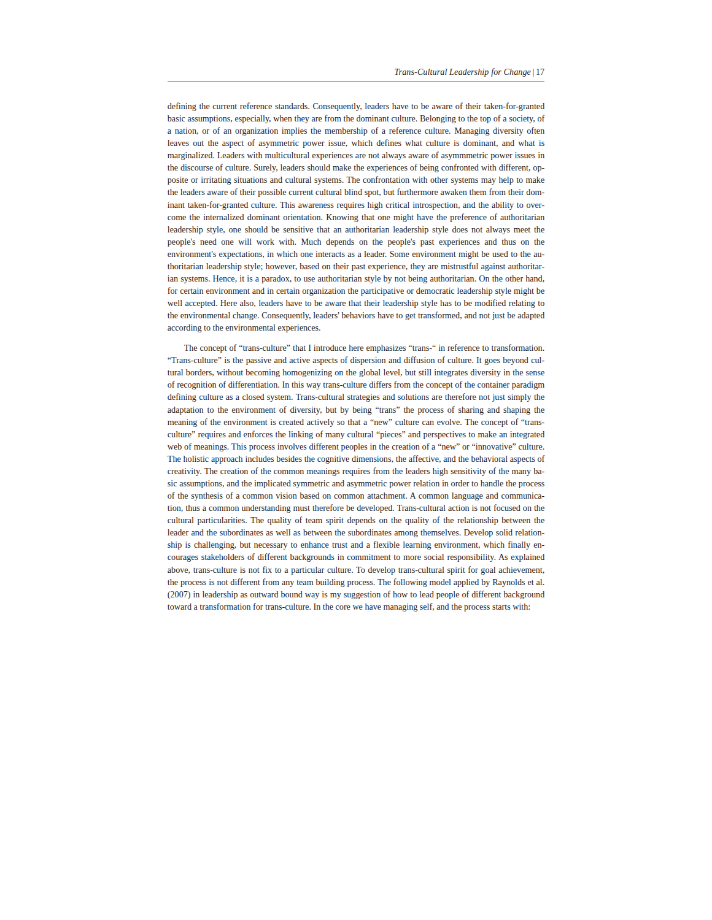Trans-Cultural Leadership for Change|17
defining the current reference standards. Consequently, leaders have to be aware of their taken-for-granted basic assumptions, especially, when they are from the dominant culture. Belonging to the top of a society, of a nation, or of an organization implies the membership of a reference culture. Managing diversity often leaves out the aspect of asymmetric power issue, which defines what culture is dominant, and what is marginalized. Leaders with multicultural experiences are not always aware of asymmmetric power issues in the discourse of culture. Surely, leaders should make the experiences of being confronted with different, opposite or irritating situations and cultural systems. The confrontation with other systems may help to make the leaders aware of their possible current cultural blind spot, but furthermore awaken them from their dominant taken-for-granted culture. This awareness requires high critical introspection, and the ability to overcome the internalized dominant orientation. Knowing that one might have the preference of authoritarian leadership style, one should be sensitive that an authoritarian leadership style does not always meet the people's need one will work with. Much depends on the people's past experiences and thus on the environment's expectations, in which one interacts as a leader. Some environment might be used to the authoritarian leadership style; however, based on their past experience, they are mistrustful against authoritarian systems. Hence, it is a paradox, to use authoritarian style by not being authoritarian. On the other hand, for certain environment and in certain organization the participative or democratic leadership style might be well accepted. Here also, leaders have to be aware that their leadership style has to be modified relating to the environmental change. Consequently, leaders' behaviors have to get transformed, and not just be adapted according to the environmental experiences.
The concept of “trans-culture” that I introduce here emphasizes “trans-“ in reference to transformation. “Trans-culture” is the passive and active aspects of dispersion and diffusion of culture. It goes beyond cultural borders, without becoming homogenizing on the global level, but still integrates diversity in the sense of recognition of differentiation. In this way trans-culture differs from the concept of the container paradigm defining culture as a closed system. Trans-cultural strategies and solutions are therefore not just simply the adaptation to the environment of diversity, but by being “trans” the process of sharing and shaping the meaning of the environment is created actively so that a “new” culture can evolve. The concept of “trans-culture” requires and enforces the linking of many cultural “pieces” and perspectives to make an integrated web of meanings. This process involves different peoples in the creation of a “new” or “innovative” culture. The holistic approach includes besides the cognitive dimensions, the affective, and the behavioral aspects of creativity. The creation of the common meanings requires from the leaders high sensitivity of the many basic assumptions, and the implicated symmetric and asymmetric power relation in order to handle the process of the synthesis of a common vision based on common attachment. A common language and communication, thus a common understanding must therefore be developed. Trans-cultural action is not focused on the cultural particularities. The quality of team spirit depends on the quality of the relationship between the leader and the subordinates as well as between the subordinates among themselves. Develop solid relationship is challenging, but necessary to enhance trust and a flexible learning environment, which finally encourages stakeholders of different backgrounds in commitment to more social responsibility. As explained above, trans-culture is not fix to a particular culture. To develop trans-cultural spirit for goal achievement, the process is not different from any team building process. The following model applied by Raynolds et al. (2007) in leadership as outward bound way is my suggestion of how to lead people of different background toward a transformation for trans-culture. In the core we have managing self, and the process starts with: